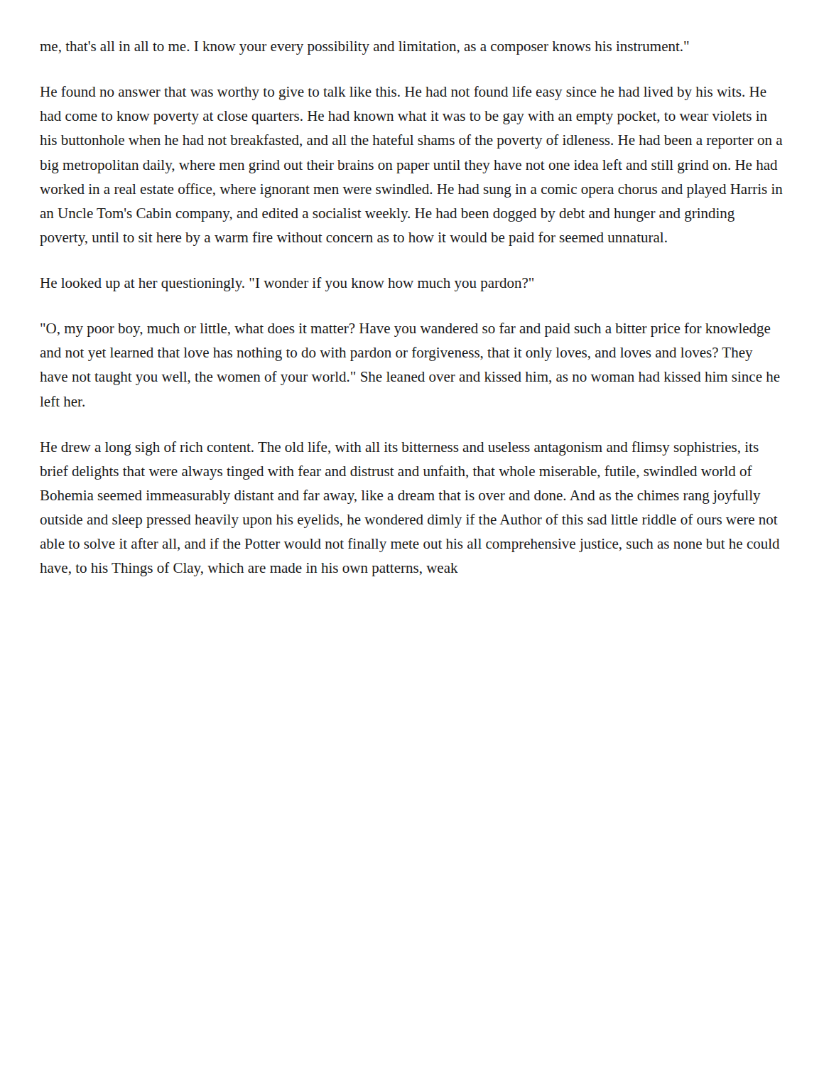me, that's all in all to me. I know your every possibility and limitation, as a composer knows his instrument."
He found no answer that was worthy to give to talk like this. He had not found life easy since he had lived by his wits. He had come to know poverty at close quarters. He had known what it was to be gay with an empty pocket, to wear violets in his buttonhole when he had not breakfasted, and all the hateful shams of the poverty of idleness. He had been a reporter on a big metropolitan daily, where men grind out their brains on paper until they have not one idea left and still grind on. He had worked in a real estate office, where ignorant men were swindled. He had sung in a comic opera chorus and played Harris in an Uncle Tom's Cabin company, and edited a socialist weekly. He had been dogged by debt and hunger and grinding poverty, until to sit here by a warm fire without concern as to how it would be paid for seemed unnatural.
He looked up at her questioningly. "I wonder if you know how much you pardon?"
"O, my poor boy, much or little, what does it matter? Have you wandered so far and paid such a bitter price for knowledge and not yet learned that love has nothing to do with pardon or forgiveness, that it only loves, and loves and loves? They have not taught you well, the women of your world." She leaned over and kissed him, as no woman had kissed him since he left her.
He drew a long sigh of rich content. The old life, with all its bitterness and useless antagonism and flimsy sophistries, its brief delights that were always tinged with fear and distrust and unfaith, that whole miserable, futile, swindled world of Bohemia seemed immeasurably distant and far away, like a dream that is over and done. And as the chimes rang joyfully outside and sleep pressed heavily upon his eyelids, he wondered dimly if the Author of this sad little riddle of ours were not able to solve it after all, and if the Potter would not finally mete out his all comprehensive justice, such as none but he could have, to his Things of Clay, which are made in his own patterns, weak